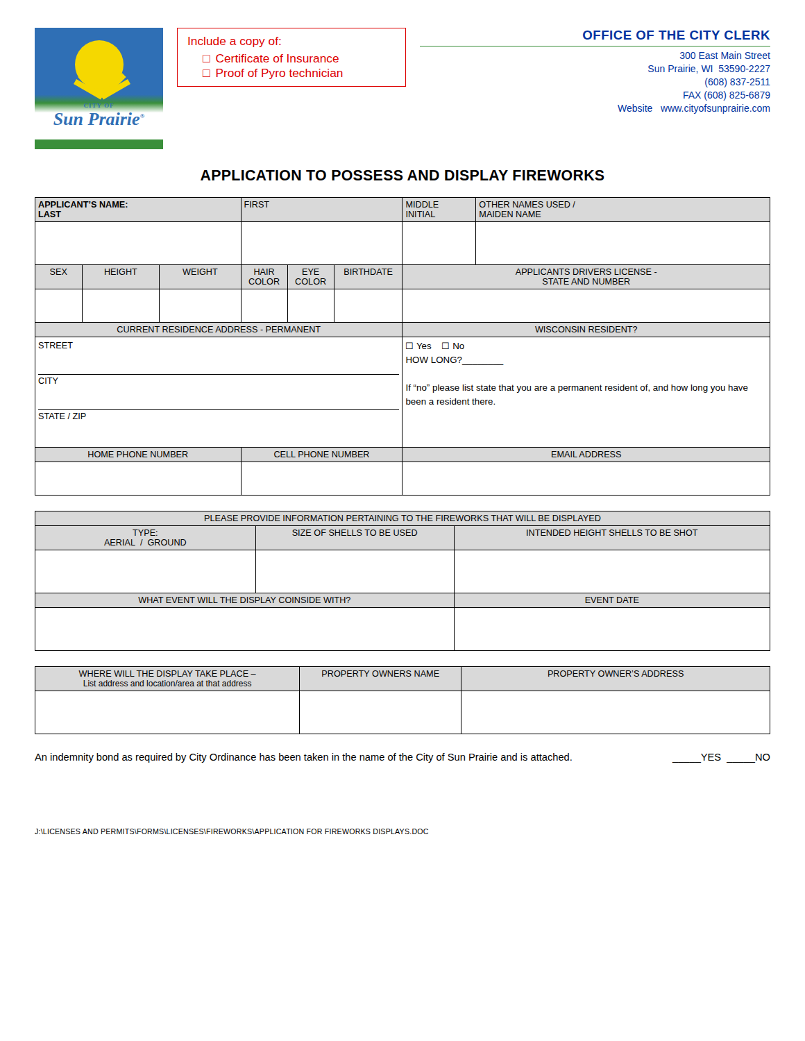CITY OFSun Prairie®
Include a copy of:
Certificate of Insurance
Proof of Pyro technician
OFFICE OF THE CITY CLERK
300 East Main Street
Sun Prairie, WI 53590-2227
(608) 837-2511
FAX (608) 825-6879
Website www.cityofsunprairie.com
APPLICATION TO POSSESS AND DISPLAY FIREWORKS
| APPLICANT’S NAME: LAST | FIRST | MIDDLE INITIAL | OTHER NAMES USED / MAIDEN NAME |
| SEX | HEIGHT | WEIGHT | HAIR COLOR | EYE COLOR | BIRTHDATE | APPLICANTS DRIVERS LICENSE - STATE AND NUMBER |
| CURRENT RESIDENCE ADDRESS - PERMANENT | WISCONSIN RESIDENT? |
| STREET CITY STATE / ZIP | ☐ Yes ☐ No HOW LONG?________ If “no” please list state that you are a permanent resident of, and how long you have been a resident there. |
| HOME PHONE NUMBER | CELL PHONE NUMBER | EMAIL ADDRESS |
| PLEASE PROVIDE INFORMATION PERTAINING TO THE FIREWORKS THAT WILL BE DISPLAYED |
| --- |
| TYPE: AERIAL / GROUND | SIZE OF SHELLS TO BE USED | INTENDED HEIGHT SHELLS TO BE SHOT |
| WHAT EVENT WILL THE DISPLAY COINSIDE WITH? | EVENT DATE |
| WHERE WILL THE DISPLAY TAKE PLACE – List address and location/area at that address | PROPERTY OWNERS NAME | PROPERTY OWNER’S ADDRESS |
| --- | --- | --- |
An indemnity bond as required by City Ordinance has been taken in the name of the City of Sun Prairie and is attached. _____YES _____NO
J:\LICENSES AND PERMITS\FORMS\LICENSES\FIREWORKS\APPLICATION FOR FIREWORKS DISPLAYS.DOC